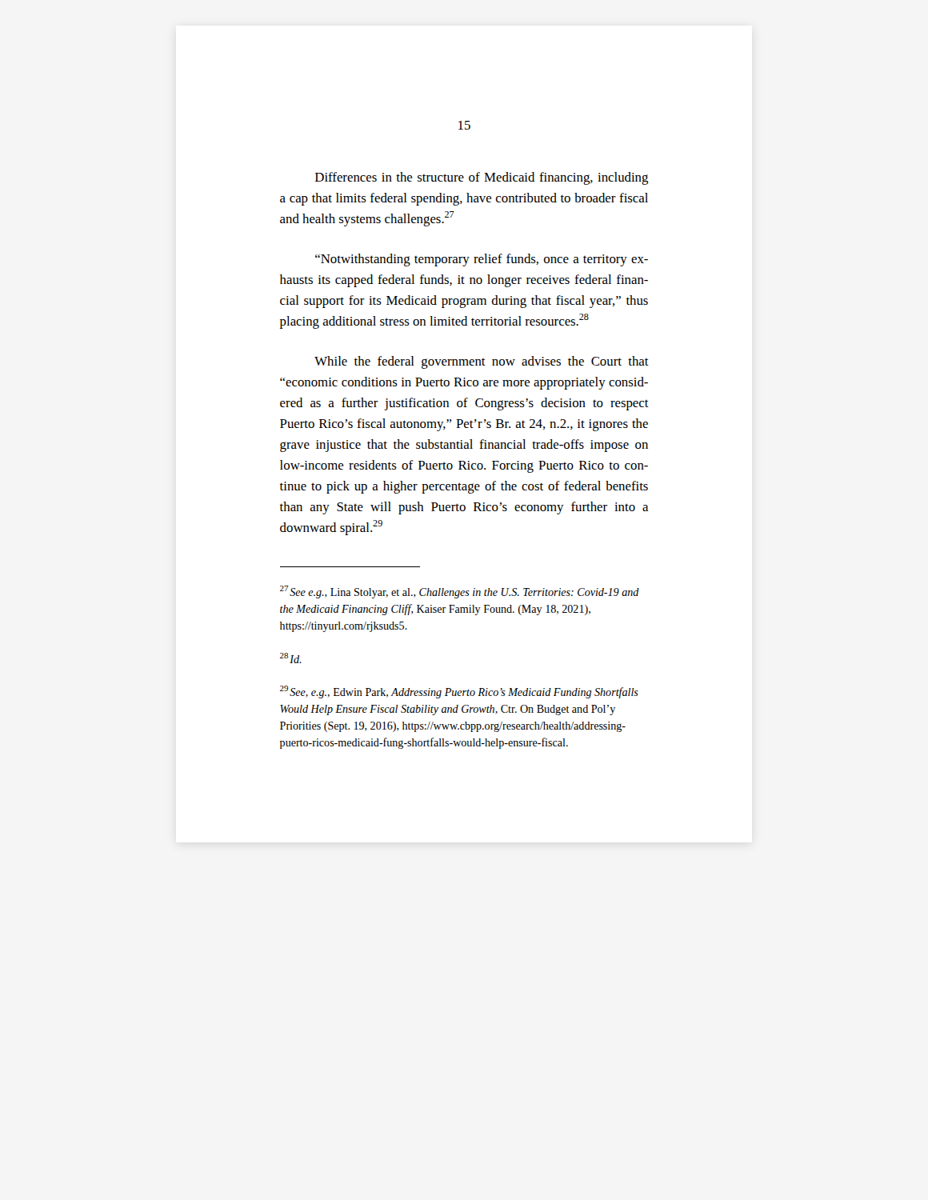15
Differences in the structure of Medicaid financing, including a cap that limits federal spending, have contributed to broader fiscal and health systems challenges.27
“Notwithstanding temporary relief funds, once a territory exhausts its capped federal funds, it no longer receives federal financial support for its Medicaid program during that fiscal year,” thus placing additional stress on limited territorial resources.28
While the federal government now advises the Court that “economic conditions in Puerto Rico are more appropriately considered as a further justification of Congress’s decision to respect Puerto Rico’s fiscal autonomy,” Pet’r’s Br. at 24, n.2., it ignores the grave injustice that the substantial financial trade-offs impose on low-income residents of Puerto Rico. Forcing Puerto Rico to continue to pick up a higher percentage of the cost of federal benefits than any State will push Puerto Rico’s economy further into a downward spiral.29
27 See e.g., Lina Stolyar, et al., Challenges in the U.S. Territories: Covid-19 and the Medicaid Financing Cliff, Kaiser Family Found. (May 18, 2021), https://tinyurl.com/rjksuds5.
28 Id.
29 See, e.g., Edwin Park, Addressing Puerto Rico’s Medicaid Funding Shortfalls Would Help Ensure Fiscal Stability and Growth, Ctr. On Budget and Pol’y Priorities (Sept. 19, 2016), https://www.cbpp.org/research/health/addressing-puerto-ricos-medicaid-fung-shortfalls-would-help-ensure-fiscal.